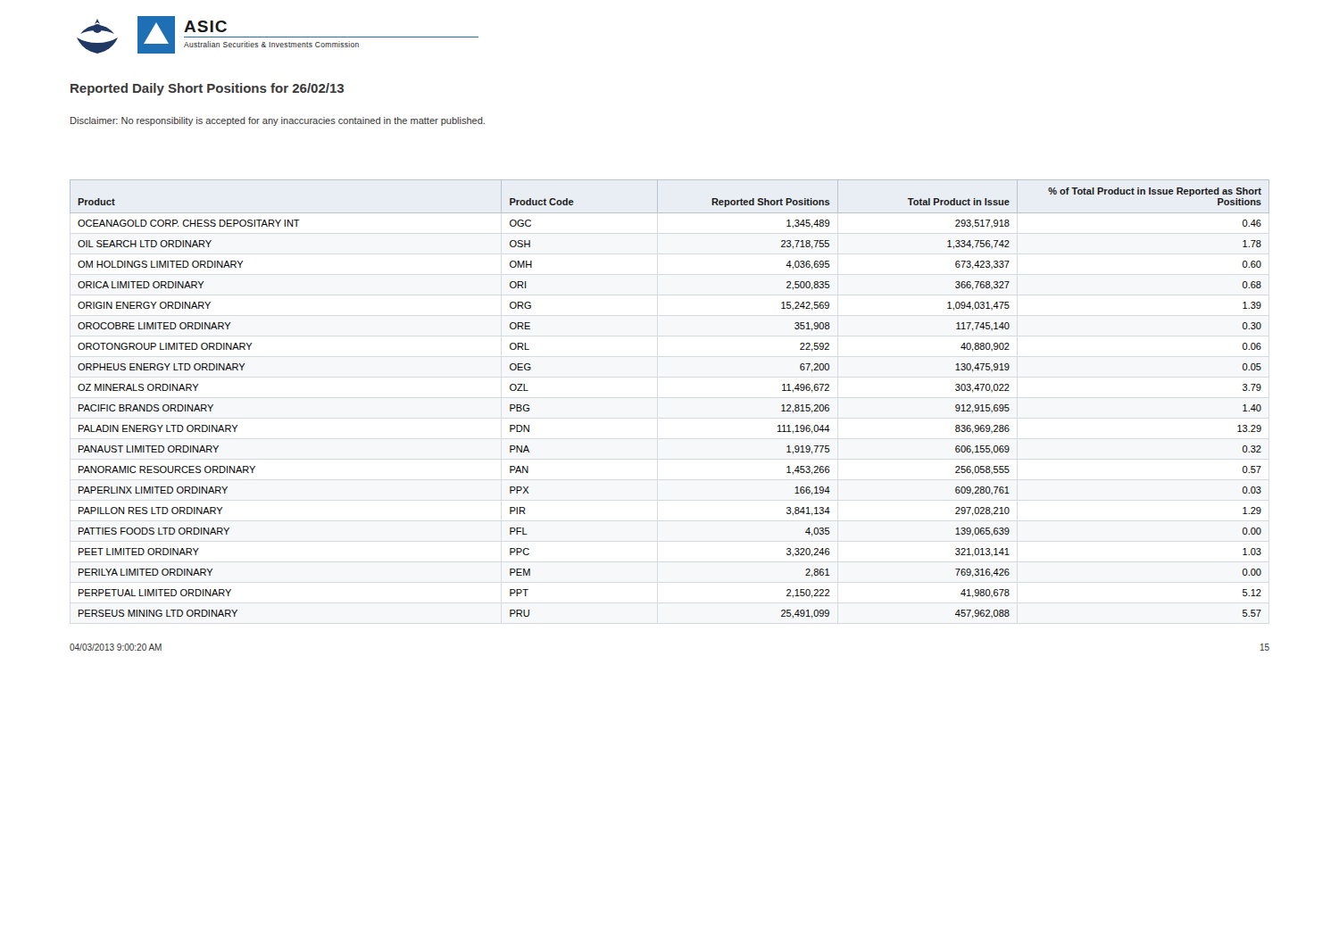ASIC
Australian Securities & Investments Commission
Reported Daily Short Positions for 26/02/13
Disclaimer: No responsibility is accepted for any inaccuracies contained in the matter published.
| Product | Product Code | Reported Short Positions | Total Product in Issue | % of Total Product in Issue Reported as Short Positions |
| --- | --- | --- | --- | --- |
| OCEANAGOLD CORP. CHESS DEPOSITARY INT | OGC | 1,345,489 | 293,517,918 | 0.46 |
| OIL SEARCH LTD ORDINARY | OSH | 23,718,755 | 1,334,756,742 | 1.78 |
| OM HOLDINGS LIMITED ORDINARY | OMH | 4,036,695 | 673,423,337 | 0.60 |
| ORICA LIMITED ORDINARY | ORI | 2,500,835 | 366,768,327 | 0.68 |
| ORIGIN ENERGY ORDINARY | ORG | 15,242,569 | 1,094,031,475 | 1.39 |
| OROCOBRE LIMITED ORDINARY | ORE | 351,908 | 117,745,140 | 0.30 |
| OROTONGROUP LIMITED ORDINARY | ORL | 22,592 | 40,880,902 | 0.06 |
| ORPHEUS ENERGY LTD ORDINARY | OEG | 67,200 | 130,475,919 | 0.05 |
| OZ MINERALS ORDINARY | OZL | 11,496,672 | 303,470,022 | 3.79 |
| PACIFIC BRANDS ORDINARY | PBG | 12,815,206 | 912,915,695 | 1.40 |
| PALADIN ENERGY LTD ORDINARY | PDN | 111,196,044 | 836,969,286 | 13.29 |
| PANAUST LIMITED ORDINARY | PNA | 1,919,775 | 606,155,069 | 0.32 |
| PANORAMIC RESOURCES ORDINARY | PAN | 1,453,266 | 256,058,555 | 0.57 |
| PAPERLINX LIMITED ORDINARY | PPX | 166,194 | 609,280,761 | 0.03 |
| PAPILLON RES LTD ORDINARY | PIR | 3,841,134 | 297,028,210 | 1.29 |
| PATTIES FOODS LTD ORDINARY | PFL | 4,035 | 139,065,639 | 0.00 |
| PEET LIMITED ORDINARY | PPC | 3,320,246 | 321,013,141 | 1.03 |
| PERILYA LIMITED ORDINARY | PEM | 2,861 | 769,316,426 | 0.00 |
| PERPETUAL LIMITED ORDINARY | PPT | 2,150,222 | 41,980,678 | 5.12 |
| PERSEUS MINING LTD ORDINARY | PRU | 25,491,099 | 457,962,088 | 5.57 |
04/03/2013 9:00:20 AM
15